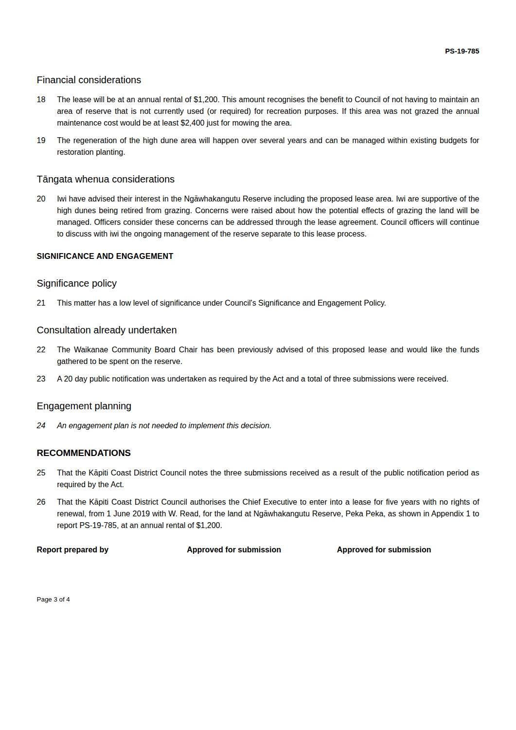PS-19-785
Financial considerations
18 The lease will be at an annual rental of $1,200. This amount recognises the benefit to Council of not having to maintain an area of reserve that is not currently used (or required) for recreation purposes. If this area was not grazed the annual maintenance cost would be at least $2,400 just for mowing the area.
19 The regeneration of the high dune area will happen over several years and can be managed within existing budgets for restoration planting.
Tāngata whenua considerations
20 Iwi have advised their interest in the Ngāwhakangutu Reserve including the proposed lease area. Iwi are supportive of the high dunes being retired from grazing. Concerns were raised about how the potential effects of grazing the land will be managed. Officers consider these concerns can be addressed through the lease agreement. Council officers will continue to discuss with iwi the ongoing management of the reserve separate to this lease process.
Significance and Engagement
Significance policy
21 This matter has a low level of significance under Council's Significance and Engagement Policy.
Consultation already undertaken
22 The Waikanae Community Board Chair has been previously advised of this proposed lease and would like the funds gathered to be spent on the reserve.
23 A 20 day public notification was undertaken as required by the Act and a total of three submissions were received.
Engagement planning
24 An engagement plan is not needed to implement this decision.
Recommendations
25 That the Kāpiti Coast District Council notes the three submissions received as a result of the public notification period as required by the Act.
26 That the Kāpiti Coast District Council authorises the Chief Executive to enter into a lease for five years with no rights of renewal, from 1 June 2019 with W. Read, for the land at Ngāwhakangutu Reserve, Peka Peka, as shown in Appendix 1 to report PS-19-785, at an annual rental of $1,200.
Report prepared by
Approved for submission
Approved for submission
Page 3 of 4